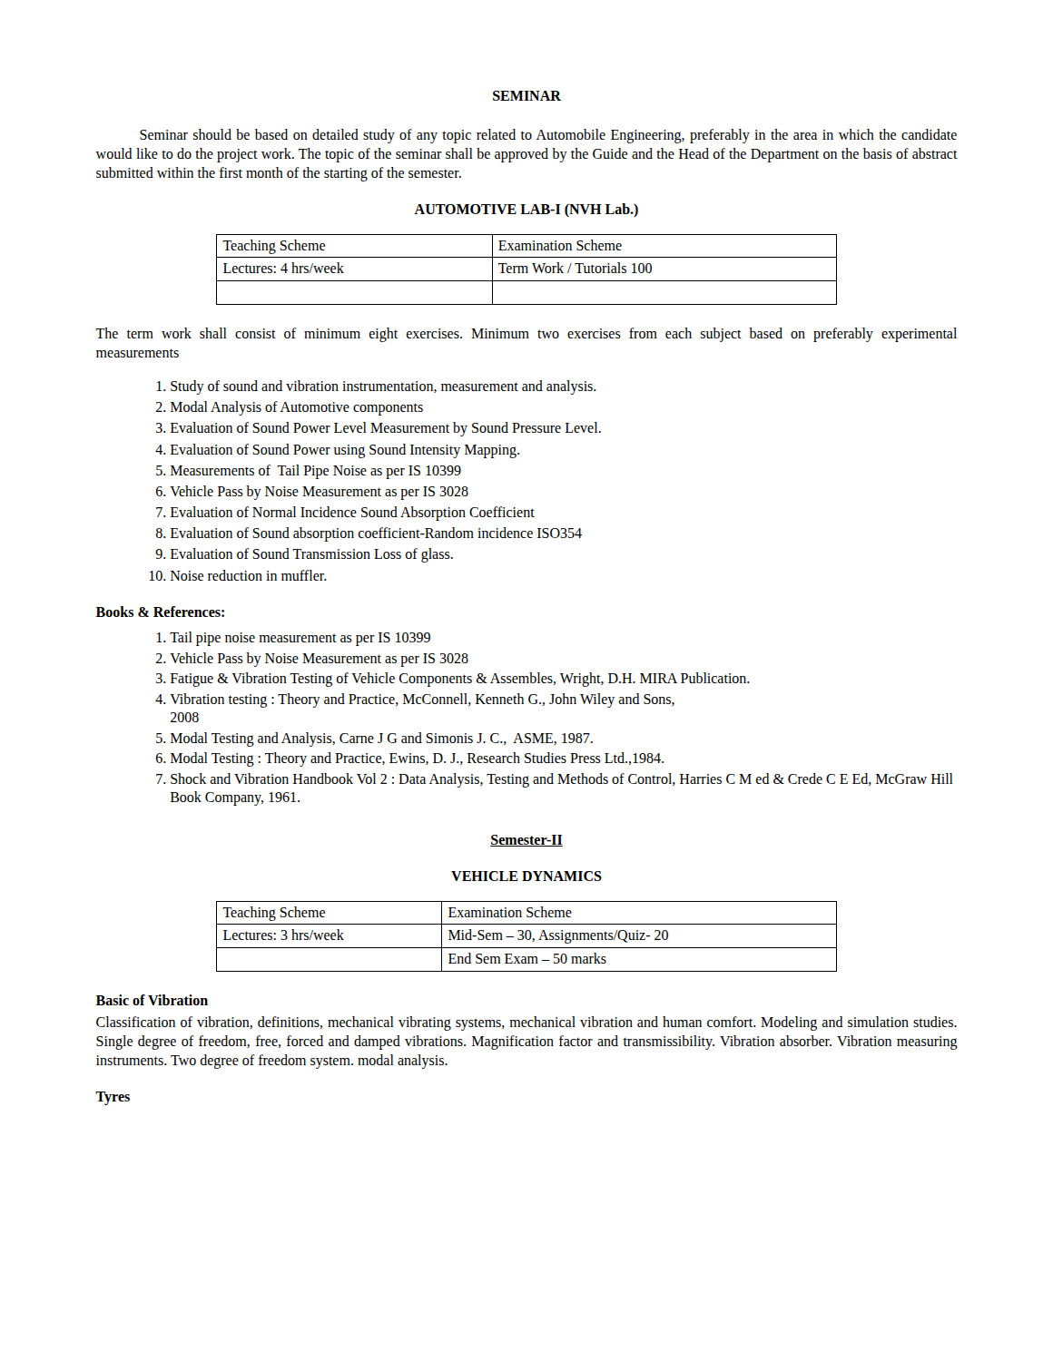SEMINAR
Seminar should be based on detailed study of any topic related to Automobile Engineering, preferably in the area in which the candidate would like to do the project work. The topic of the seminar shall be approved by the Guide and the Head of the Department on the basis of abstract submitted within the first month of the starting of the semester.
AUTOMOTIVE LAB-I (NVH Lab.)
| Teaching Scheme | Examination Scheme |
| Lectures: 4 hrs/week | Term Work / Tutorials 100 |
The term work shall consist of minimum eight exercises. Minimum two exercises from each subject based on preferably experimental measurements
Study of sound and vibration instrumentation, measurement and analysis.
Modal Analysis of Automotive components
Evaluation of Sound Power Level Measurement by Sound Pressure Level.
Evaluation of Sound Power using Sound Intensity Mapping.
Measurements of Tail Pipe Noise as per IS 10399
Vehicle Pass by Noise Measurement as per IS 3028
Evaluation of Normal Incidence Sound Absorption Coefficient
Evaluation of Sound absorption coefficient-Random incidence ISO354
Evaluation of Sound Transmission Loss of glass.
Noise reduction in muffler.
Books & References:
Tail pipe noise measurement as per IS 10399
Vehicle Pass by Noise Measurement as per IS 3028
Fatigue & Vibration Testing of Vehicle Components & Assembles, Wright, D.H. MIRA Publication.
Vibration testing : Theory and Practice, McConnell, Kenneth G., John Wiley and Sons,
2008
Modal Testing and Analysis, Carne J G and Simonis J. C., ASME, 1987.
Modal Testing : Theory and Practice, Ewins, D. J., Research Studies Press Ltd.,1984.
Shock and Vibration Handbook Vol 2 : Data Analysis, Testing and Methods of Control, Harries C M ed & Crede C E Ed, McGraw Hill Book Company, 1961.
Semester-II
VEHICLE DYNAMICS
| Teaching Scheme | Examination Scheme |
| Lectures: 3 hrs/week | Mid-Sem – 30, Assignments/Quiz- 20 |
| | End Sem Exam – 50 marks |
Basic of Vibration
Classification of vibration, definitions, mechanical vibrating systems, mechanical vibration and human comfort. Modeling and simulation studies. Single degree of freedom, free, forced and damped vibrations. Magnification factor and transmissibility. Vibration absorber. Vibration measuring instruments. Two degree of freedom system. modal analysis.
Tyres